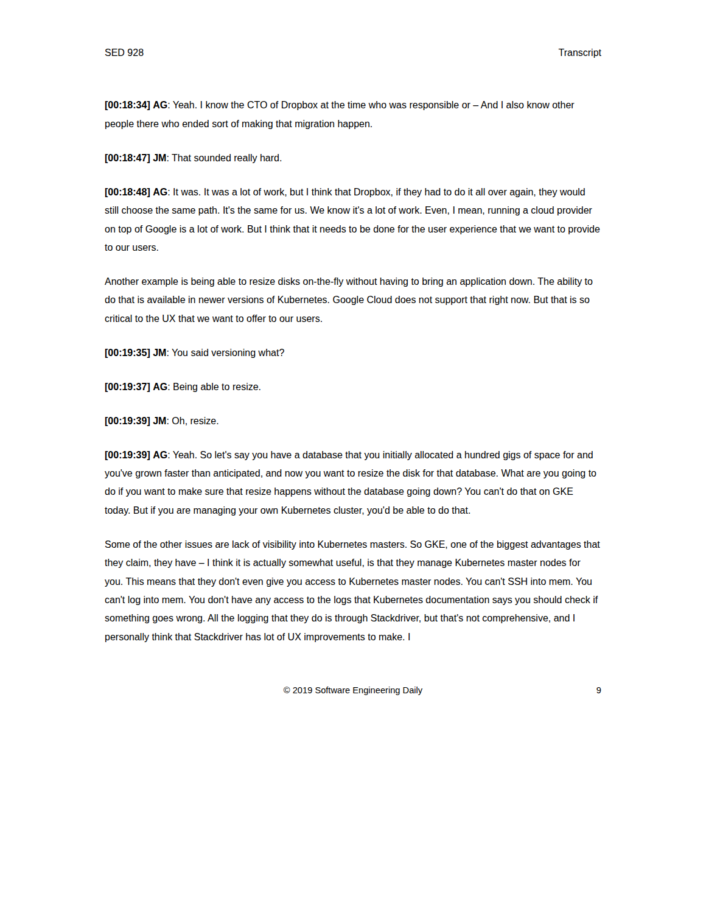SED 928 Transcript
[00:18:34] AG: Yeah. I know the CTO of Dropbox at the time who was responsible or – And I also know other people there who ended sort of making that migration happen.
[00:18:47] JM: That sounded really hard.
[00:18:48] AG: It was. It was a lot of work, but I think that Dropbox, if they had to do it all over again, they would still choose the same path. It's the same for us. We know it's a lot of work. Even, I mean, running a cloud provider on top of Google is a lot of work. But I think that it needs to be done for the user experience that we want to provide to our users.
Another example is being able to resize disks on-the-fly without having to bring an application down. The ability to do that is available in newer versions of Kubernetes. Google Cloud does not support that right now. But that is so critical to the UX that we want to offer to our users.
[00:19:35] JM: You said versioning what?
[00:19:37] AG: Being able to resize.
[00:19:39] JM: Oh, resize.
[00:19:39] AG: Yeah. So let's say you have a database that you initially allocated a hundred gigs of space for and you've grown faster than anticipated, and now you want to resize the disk for that database. What are you going to do if you want to make sure that resize happens without the database going down? You can't do that on GKE today. But if you are managing your own Kubernetes cluster, you'd be able to do that.
Some of the other issues are lack of visibility into Kubernetes masters. So GKE, one of the biggest advantages that they claim, they have – I think it is actually somewhat useful, is that they manage Kubernetes master nodes for you. This means that they don't even give you access to Kubernetes master nodes. You can't SSH into mem. You can't log into mem. You don't have any access to the logs that Kubernetes documentation says you should check if something goes wrong. All the logging that they do is through Stackdriver, but that's not comprehensive, and I personally think that Stackdriver has lot of UX improvements to make. I
© 2019 Software Engineering Daily 9